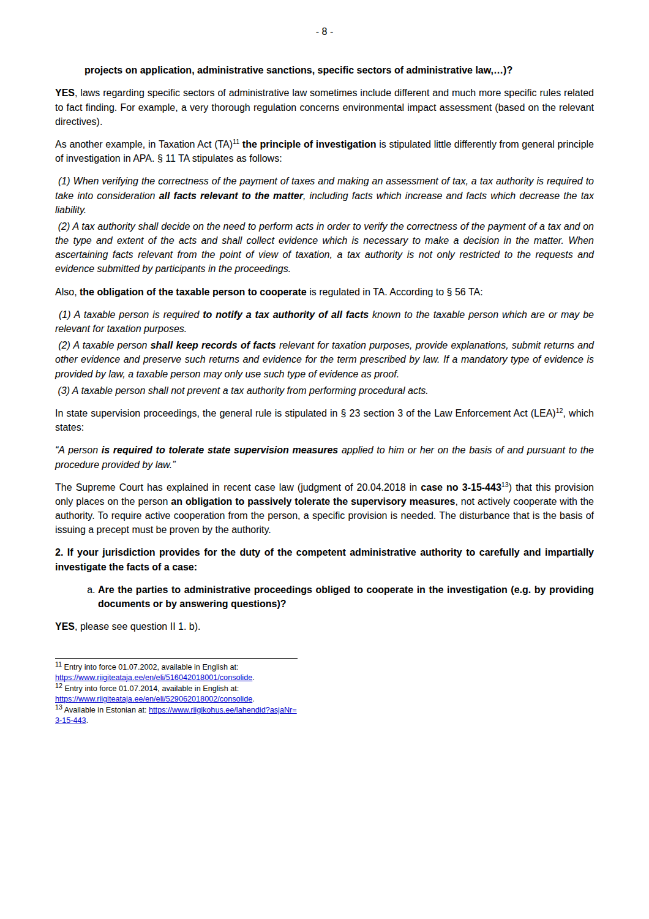- 8 -
projects on application, administrative sanctions, specific sectors of administrative law,…)?
YES, laws regarding specific sectors of administrative law sometimes include different and much more specific rules related to fact finding. For example, a very thorough regulation concerns environmental impact assessment (based on the relevant directives).
As another example, in Taxation Act (TA)11 the principle of investigation is stipulated little differently from general principle of investigation in APA. § 11 TA stipulates as follows:
(1) When verifying the correctness of the payment of taxes and making an assessment of tax, a tax authority is required to take into consideration all facts relevant to the matter, including facts which increase and facts which decrease the tax liability.
(2) A tax authority shall decide on the need to perform acts in order to verify the correctness of the payment of a tax and on the type and extent of the acts and shall collect evidence which is necessary to make a decision in the matter. When ascertaining facts relevant from the point of view of taxation, a tax authority is not only restricted to the requests and evidence submitted by participants in the proceedings.
Also, the obligation of the taxable person to cooperate is regulated in TA. According to § 56 TA:
(1) A taxable person is required to notify a tax authority of all facts known to the taxable person which are or may be relevant for taxation purposes.
(2) A taxable person shall keep records of facts relevant for taxation purposes, provide explanations, submit returns and other evidence and preserve such returns and evidence for the term prescribed by law. If a mandatory type of evidence is provided by law, a taxable person may only use such type of evidence as proof.
(3) A taxable person shall not prevent a tax authority from performing procedural acts.
In state supervision proceedings, the general rule is stipulated in § 23 section 3 of the Law Enforcement Act (LEA)12, which states:
“A person is required to tolerate state supervision measures applied to him or her on the basis of and pursuant to the procedure provided by law.”
The Supreme Court has explained in recent case law (judgment of 20.04.2018 in case no 3-15-44313) that this provision only places on the person an obligation to passively tolerate the supervisory measures, not actively cooperate with the authority. To require active cooperation from the person, a specific provision is needed. The disturbance that is the basis of issuing a precept must be proven by the authority.
2. If your jurisdiction provides for the duty of the competent administrative authority to carefully and impartially investigate the facts of a case:
Are the parties to administrative proceedings obliged to cooperate in the investigation (e.g. by providing documents or by answering questions)?
YES, please see question II 1. b).
11 Entry into force 01.07.2002, available in English at:
https://www.riigiteataja.ee/en/eli/516042018001/consolide.
12 Entry into force 01.07.2014, available in English at:
https://www.riigiteataja.ee/en/eli/529062018002/consolide.
13 Available in Estonian at: https://www.riigikohus.ee/lahendid?asjaNr=3-15-443.